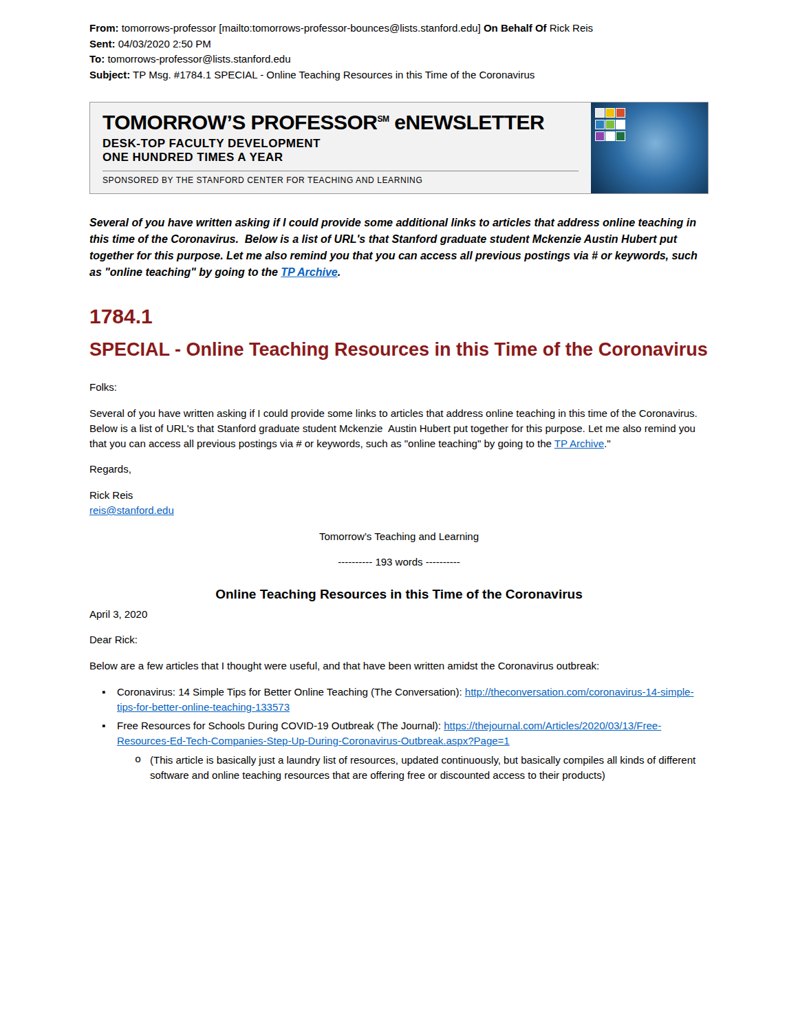From: tomorrows-professor [mailto:tomorrows-professor-bounces@lists.stanford.edu] On Behalf Of Rick Reis
Sent: 04/03/2020 2:50 PM
To: tomorrows-professor@lists.stanford.edu
Subject: TP Msg. #1784.1 SPECIAL - Online Teaching Resources in this Time of the Coronavirus
TOMORROW’S PROFESSORSM eNEWSLETTER
DESK-TOP FACULTY DEVELOPMENT
ONE HUNDRED TIMES A YEAR
SPONSORED BY THE STANFORD CENTER FOR TEACHING AND LEARNING
Several of you have written asking if I could provide some additional links to articles that address online teaching in this time of the Coronavirus. Below is a list of URL's that Stanford graduate student Mckenzie Austin Hubert put together for this purpose. Let me also remind you that you can access all previous postings via # or keywords, such as "online teaching" by going to the TP Archive.
1784.1
SPECIAL - Online Teaching Resources in this Time of the Coronavirus
Folks:
Several of you have written asking if I could provide some links to articles that address online teaching in this time of the Coronavirus. Below is a list of URL's that Stanford graduate student Mckenzie Austin Hubert put together for this purpose. Let me also remind you that you can access all previous postings via # or keywords, such as "online teaching" by going to the TP Archive."
Regards,
Rick Reis
reis@stanford.edu
Tomorrow’s Teaching and Learning
---------- 193 words ----------
Online Teaching Resources in this Time of the Coronavirus
April 3, 2020
Dear Rick:
Below are a few articles that I thought were useful, and that have been written amidst the Coronavirus outbreak:
Coronavirus: 14 Simple Tips for Better Online Teaching (The Conversation): http://theconversation.com/coronavirus-14-simple-tips-for-better-online-teaching-133573
Free Resources for Schools During COVID-19 Outbreak (The Journal): https://thejournal.com/Articles/2020/03/13/Free-Resources-Ed-Tech-Companies-Step-Up-During-Coronavirus-Outbreak.aspx?Page=1
(This article is basically just a laundry list of resources, updated continuously, but basically compiles all kinds of different software and online teaching resources that are offering free or discounted access to their products)